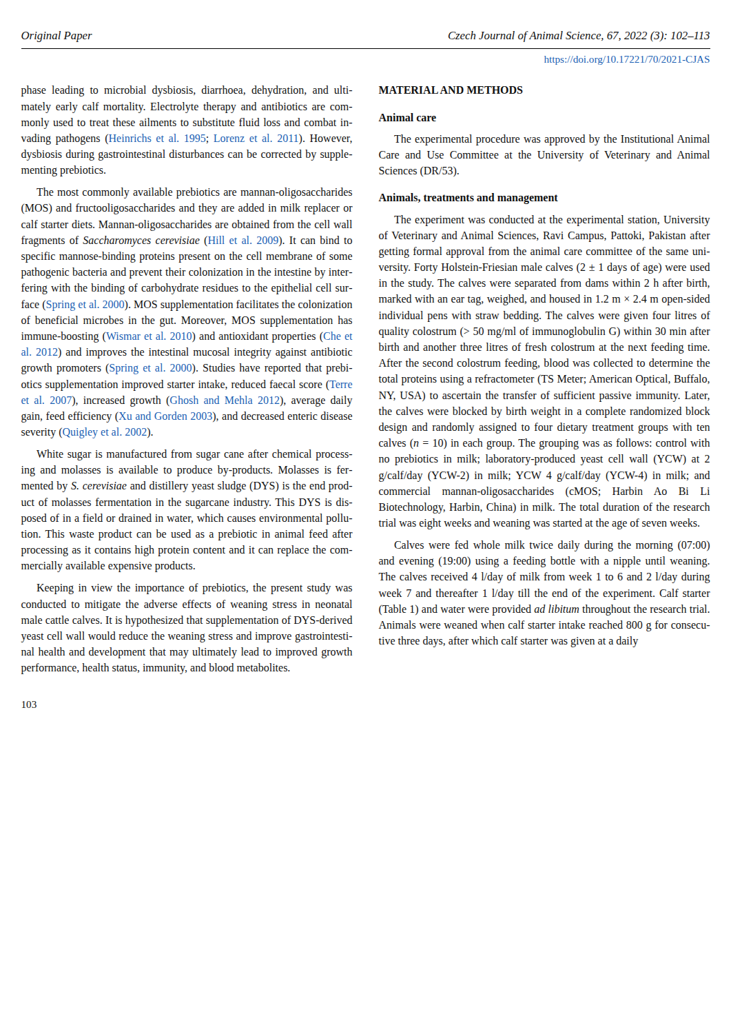Original Paper
Czech Journal of Animal Science, 67, 2022 (3): 102–113
https://doi.org/10.17221/70/2021-CJAS
phase leading to microbial dysbiosis, diarrhoea, dehydration, and ultimately early calf mortality. Electrolyte therapy and antibiotics are commonly used to treat these ailments to substitute fluid loss and combat invading pathogens (Heinrichs et al. 1995; Lorenz et al. 2011). However, dysbiosis during gastrointestinal disturbances can be corrected by supplementing prebiotics.
The most commonly available prebiotics are mannan-oligosaccharides (MOS) and fructooligosaccharides and they are added in milk replacer or calf starter diets. Mannan-oligosaccharides are obtained from the cell wall fragments of Saccharomyces cerevisiae (Hill et al. 2009). It can bind to specific mannose-binding proteins present on the cell membrane of some pathogenic bacteria and prevent their colonization in the intestine by interfering with the binding of carbohydrate residues to the epithelial cell surface (Spring et al. 2000). MOS supplementation facilitates the colonization of beneficial microbes in the gut. Moreover, MOS supplementation has immune-boosting (Wismar et al. 2010) and antioxidant properties (Che et al. 2012) and improves the intestinal mucosal integrity against antibiotic growth promoters (Spring et al. 2000). Studies have reported that prebiotics supplementation improved starter intake, reduced faecal score (Terre et al. 2007), increased growth (Ghosh and Mehla 2012), average daily gain, feed efficiency (Xu and Gorden 2003), and decreased enteric disease severity (Quigley et al. 2002).
White sugar is manufactured from sugar cane after chemical processing and molasses is available to produce by-products. Molasses is fermented by S. cerevisiae and distillery yeast sludge (DYS) is the end product of molasses fermentation in the sugarcane industry. This DYS is disposed of in a field or drained in water, which causes environmental pollution. This waste product can be used as a prebiotic in animal feed after processing as it contains high protein content and it can replace the commercially available expensive products.
Keeping in view the importance of prebiotics, the present study was conducted to mitigate the adverse effects of weaning stress in neonatal male cattle calves. It is hypothesized that supplementation of DYS-derived yeast cell wall would reduce the weaning stress and improve gastrointestinal health and development that may ultimately lead to improved growth performance, health status, immunity, and blood metabolites.
Material and methods
Animal care
The experimental procedure was approved by the Institutional Animal Care and Use Committee at the University of Veterinary and Animal Sciences (DR/53).
Animals, treatments and management
The experiment was conducted at the experimental station, University of Veterinary and Animal Sciences, Ravi Campus, Pattoki, Pakistan after getting formal approval from the animal care committee of the same university. Forty Holstein-Friesian male calves (2 ± 1 days of age) were used in the study. The calves were separated from dams within 2 h after birth, marked with an ear tag, weighed, and housed in 1.2 m × 2.4 m open-sided individual pens with straw bedding. The calves were given four litres of quality colostrum (> 50 mg/ml of immunoglobulin G) within 30 min after birth and another three litres of fresh colostrum at the next feeding time. After the second colostrum feeding, blood was collected to determine the total proteins using a refractometer (TS Meter; American Optical, Buffalo, NY, USA) to ascertain the transfer of sufficient passive immunity. Later, the calves were blocked by birth weight in a complete randomized block design and randomly assigned to four dietary treatment groups with ten calves (n = 10) in each group. The grouping was as follows: control with no prebiotics in milk; laboratory-produced yeast cell wall (YCW) at 2 g/calf/day (YCW-2) in milk; YCW 4 g/calf/day (YCW-4) in milk; and commercial mannan-oligosaccharides (cMOS; Harbin Ao Bi Li Biotechnology, Harbin, China) in milk. The total duration of the research trial was eight weeks and weaning was started at the age of seven weeks.
Calves were fed whole milk twice daily during the morning (07:00) and evening (19:00) using a feeding bottle with a nipple until weaning. The calves received 4 l/day of milk from week 1 to 6 and 2 l/day during week 7 and thereafter 1 l/day till the end of the experiment. Calf starter (Table 1) and water were provided ad libitum throughout the research trial. Animals were weaned when calf starter intake reached 800 g for consecutive three days, after which calf starter was given at a daily
103